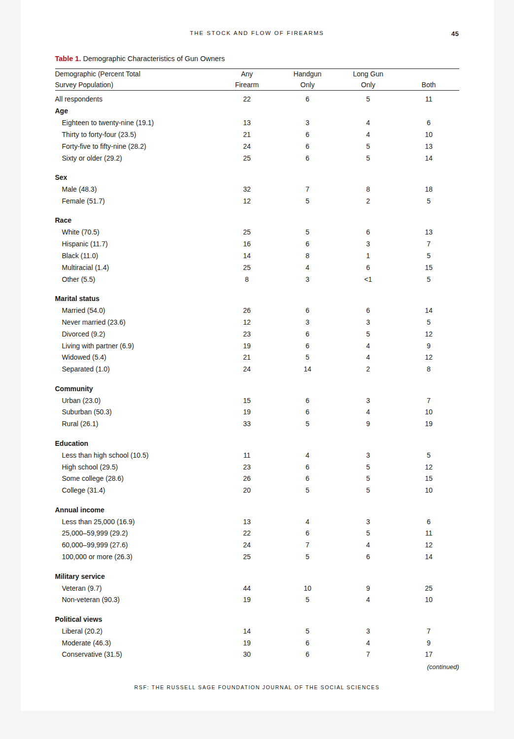The Stock and Flow of Firearms 45
Table 1. Demographic Characteristics of Gun Owners
| Demographic (Percent Total | Any | Handgun | Long Gun | |
| --- | --- | --- | --- | --- |
| Survey Population) | Firearm | Only | Only | Both |
| All respondents | 22 | 6 | 5 | 11 |
| Age | | | | |
| Eighteen to twenty-nine (19.1) | 13 | 3 | 4 | 6 |
| Thirty to forty-four (23.5) | 21 | 6 | 4 | 10 |
| Forty-five to fifty-nine (28.2) | 24 | 6 | 5 | 13 |
| Sixty or older (29.2) | 25 | 6 | 5 | 14 |
| Sex | | | | |
| Male (48.3) | 32 | 7 | 8 | 18 |
| Female (51.7) | 12 | 5 | 2 | 5 |
| Race | | | | |
| White (70.5) | 25 | 5 | 6 | 13 |
| Hispanic (11.7) | 16 | 6 | 3 | 7 |
| Black (11.0) | 14 | 8 | 1 | 5 |
| Multiracial (1.4) | 25 | 4 | 6 | 15 |
| Other (5.5) | 8 | 3 | <1 | 5 |
| Marital status | | | | |
| Married (54.0) | 26 | 6 | 6 | 14 |
| Never married (23.6) | 12 | 3 | 3 | 5 |
| Divorced (9.2) | 23 | 6 | 5 | 12 |
| Living with partner (6.9) | 19 | 6 | 4 | 9 |
| Widowed (5.4) | 21 | 5 | 4 | 12 |
| Separated (1.0) | 24 | 14 | 2 | 8 |
| Community | | | | |
| Urban (23.0) | 15 | 6 | 3 | 7 |
| Suburban (50.3) | 19 | 6 | 4 | 10 |
| Rural (26.1) | 33 | 5 | 9 | 19 |
| Education | | | | |
| Less than high school (10.5) | 11 | 4 | 3 | 5 |
| High school (29.5) | 23 | 6 | 5 | 12 |
| Some college (28.6) | 26 | 6 | 5 | 15 |
| College (31.4) | 20 | 5 | 5 | 10 |
| Annual income | | | | |
| Less than 25,000 (16.9) | 13 | 4 | 3 | 6 |
| 25,000–59,999 (29.2) | 22 | 6 | 5 | 11 |
| 60,000–99,999 (27.6) | 24 | 7 | 4 | 12 |
| 100,000 or more (26.3) | 25 | 5 | 6 | 14 |
| Military service | | | | |
| Veteran (9.7) | 44 | 10 | 9 | 25 |
| Non-veteran (90.3) | 19 | 5 | 4 | 10 |
| Political views | | | | |
| Liberal (20.2) | 14 | 5 | 3 | 7 |
| Moderate (46.3) | 19 | 6 | 4 | 9 |
| Conservative (31.5) | 30 | 6 | 7 | 17 |
(continued)
rsf: The Russell Sage Foundation Journal of the Social Sciences